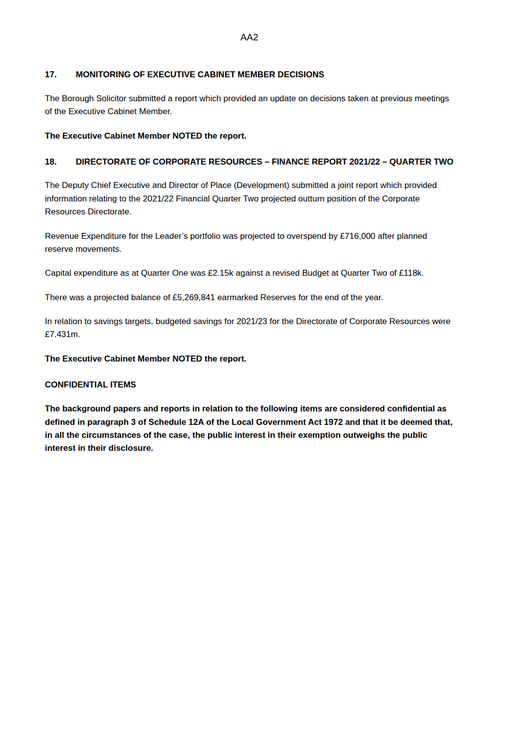AA2
17. MONITORING OF EXECUTIVE CABINET MEMBER DECISIONS
The Borough Solicitor submitted a report which provided an update on decisions taken at previous meetings of the Executive Cabinet Member.
The Executive Cabinet Member NOTED the report.
18. DIRECTORATE OF CORPORATE RESOURCES – FINANCE REPORT 2021/22 – QUARTER TWO
The Deputy Chief Executive and Director of Place (Development) submitted a joint report which provided information relating to the 2021/22 Financial Quarter Two projected outturn position of the Corporate Resources Directorate.
Revenue Expenditure for the Leader’s portfolio was projected to overspend by £716,000 after planned reserve movements.
Capital expenditure as at Quarter One was £2.15k against a revised Budget at Quarter Two of £118k.
There was a projected balance of £5,269,841 earmarked Reserves for the end of the year.
In relation to savings targets, budgeted savings for 2021/23 for the Directorate of Corporate Resources were £7.431m.
The Executive Cabinet Member NOTED the report.
CONFIDENTIAL ITEMS
The background papers and reports in relation to the following items are considered confidential as defined in paragraph 3 of Schedule 12A of the Local Government Act 1972 and that it be deemed that, in all the circumstances of the case, the public interest in their exemption outweighs the public interest in their disclosure.